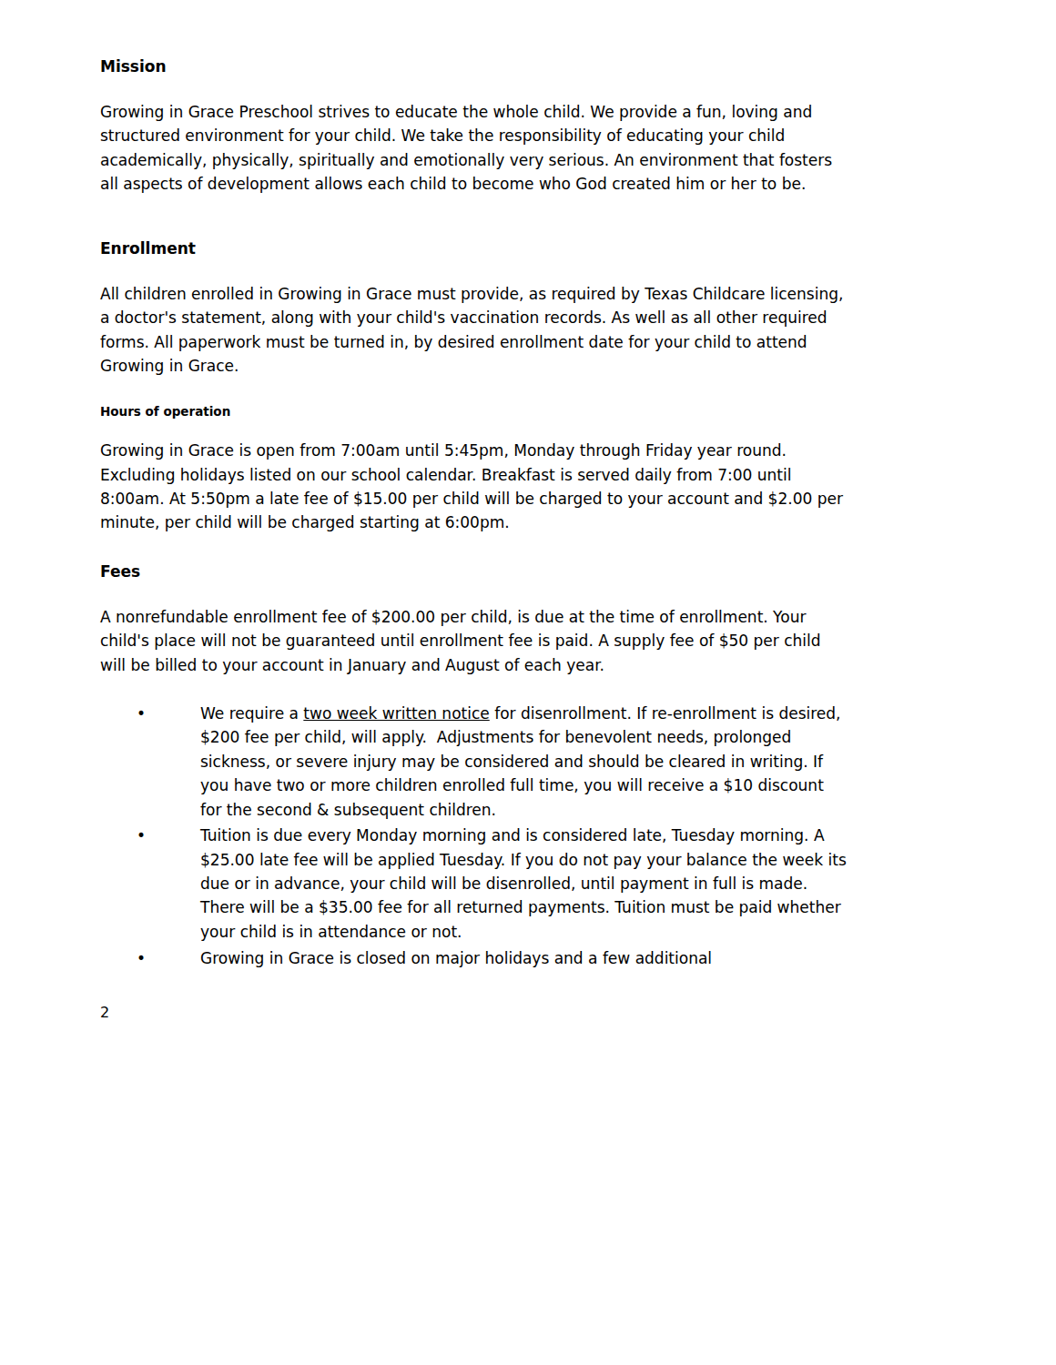Mission
Growing in Grace Preschool strives to educate the whole child. We provide a fun, loving and structured environment for your child. We take the responsibility of educating your child academically, physically, spiritually and emotionally very serious. An environment that fosters all aspects of development allows each child to become who God created him or her to be.
Enrollment
All children enrolled in Growing in Grace must provide, as required by Texas Childcare licensing, a doctor's statement, along with your child's vaccination records. As well as all other required forms. All paperwork must be turned in, by desired enrollment date for your child to attend Growing in Grace.
Hours of operation
Growing in Grace is open from 7:00am until 5:45pm, Monday through Friday year round. Excluding holidays listed on our school calendar. Breakfast is served daily from 7:00 until 8:00am. At 5:50pm a late fee of $15.00 per child will be charged to your account and $2.00 per minute, per child will be charged starting at 6:00pm.
Fees
A nonrefundable enrollment fee of $200.00 per child, is due at the time of enrollment. Your child's place will not be guaranteed until enrollment fee is paid. A supply fee of $50 per child will be billed to your account in January and August of each year.
We require a two week written notice for disenrollment. If re-enrollment is desired, $200 fee per child, will apply. Adjustments for benevolent needs, prolonged sickness, or severe injury may be considered and should be cleared in writing. If you have two or more children enrolled full time, you will receive a $10 discount for the second & subsequent children.
Tuition is due every Monday morning and is considered late, Tuesday morning. A $25.00 late fee will be applied Tuesday. If you do not pay your balance the week its due or in advance, your child will be disenrolled, until payment in full is made. There will be a $35.00 fee for all returned payments. Tuition must be paid whether your child is in attendance or not.
Growing in Grace is closed on major holidays and a few additional
2